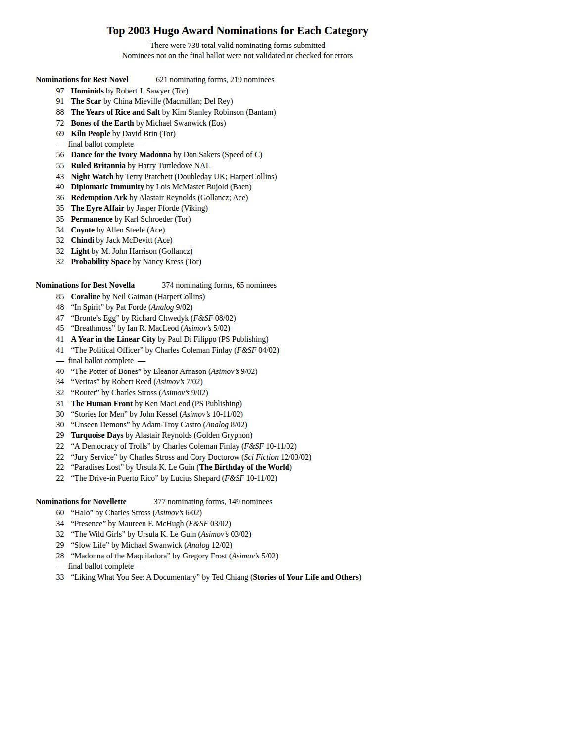Top 2003 Hugo Award Nominations for Each Category
There were 738 total valid nominating forms submitted
Nominees not on the final ballot were not validated or checked for errors
Nominations for Best Novel 621 nominating forms, 219 nominees
97 Hominids by Robert J. Sawyer (Tor)
91 The Scar by China Mieville (Macmillan; Del Rey)
88 The Years of Rice and Salt by Kim Stanley Robinson (Bantam)
72 Bones of the Earth by Michael Swanwick (Eos)
69 Kiln People by David Brin (Tor)
— final ballot complete —
56 Dance for the Ivory Madonna by Don Sakers (Speed of C)
55 Ruled Britannia by Harry Turtledove NAL
43 Night Watch by Terry Pratchett (Doubleday UK; HarperCollins)
40 Diplomatic Immunity by Lois McMaster Bujold (Baen)
36 Redemption Ark by Alastair Reynolds (Gollancz; Ace)
35 The Eyre Affair by Jasper Fforde (Viking)
35 Permanence by Karl Schroeder (Tor)
34 Coyote by Allen Steele (Ace)
32 Chindi by Jack McDevitt (Ace)
32 Light by M. John Harrison (Gollancz)
32 Probability Space by Nancy Kress (Tor)
Nominations for Best Novella 374 nominating forms, 65 nominees
85 Coraline by Neil Gaiman (HarperCollins)
48 “In Spirit” by Pat Forde (Analog 9/02)
47 “Bronte’s Egg” by Richard Chwedyk (F&SF 08/02)
45 “Breathmoss” by Ian R. MacLeod (Asimov’s 5/02)
41 A Year in the Linear City by Paul Di Filippo (PS Publishing)
41 “The Political Officer” by Charles Coleman Finlay (F&SF 04/02)
— final ballot complete —
40 “The Potter of Bones” by Eleanor Arnason (Asimov’s 9/02)
34 “Veritas” by Robert Reed (Asimov’s 7/02)
32 “Router” by Charles Stross (Asimov’s 9/02)
31 The Human Front by Ken MacLeod (PS Publishing)
30 “Stories for Men” by John Kessel (Asimov’s 10-11/02)
30 “Unseen Demons” by Adam-Troy Castro (Analog 8/02)
29 Turquoise Days by Alastair Reynolds (Golden Gryphon)
22 “A Democracy of Trolls” by Charles Coleman Finlay (F&SF 10-11/02)
22 “Jury Service” by Charles Stross and Cory Doctorow (Sci Fiction 12/03/02)
22 “Paradises Lost” by Ursula K. Le Guin (The Birthday of the World)
22 “The Drive-in Puerto Rico” by Lucius Shepard (F&SF 10-11/02)
Nominations for Novellette 377 nominating forms, 149 nominees
60 “Halo” by Charles Stross (Asimov’s 6/02)
34 “Presence” by Maureen F. McHugh (F&SF 03/02)
32 “The Wild Girls” by Ursula K. Le Guin (Asimov’s 03/02)
29 “Slow Life” by Michael Swanwick (Analog 12/02)
28 “Madonna of the Maquiladora” by Gregory Frost (Asimov’s 5/02)
— final ballot complete —
33 “Liking What You See: A Documentary” by Ted Chiang (Stories of Your Life and Others)